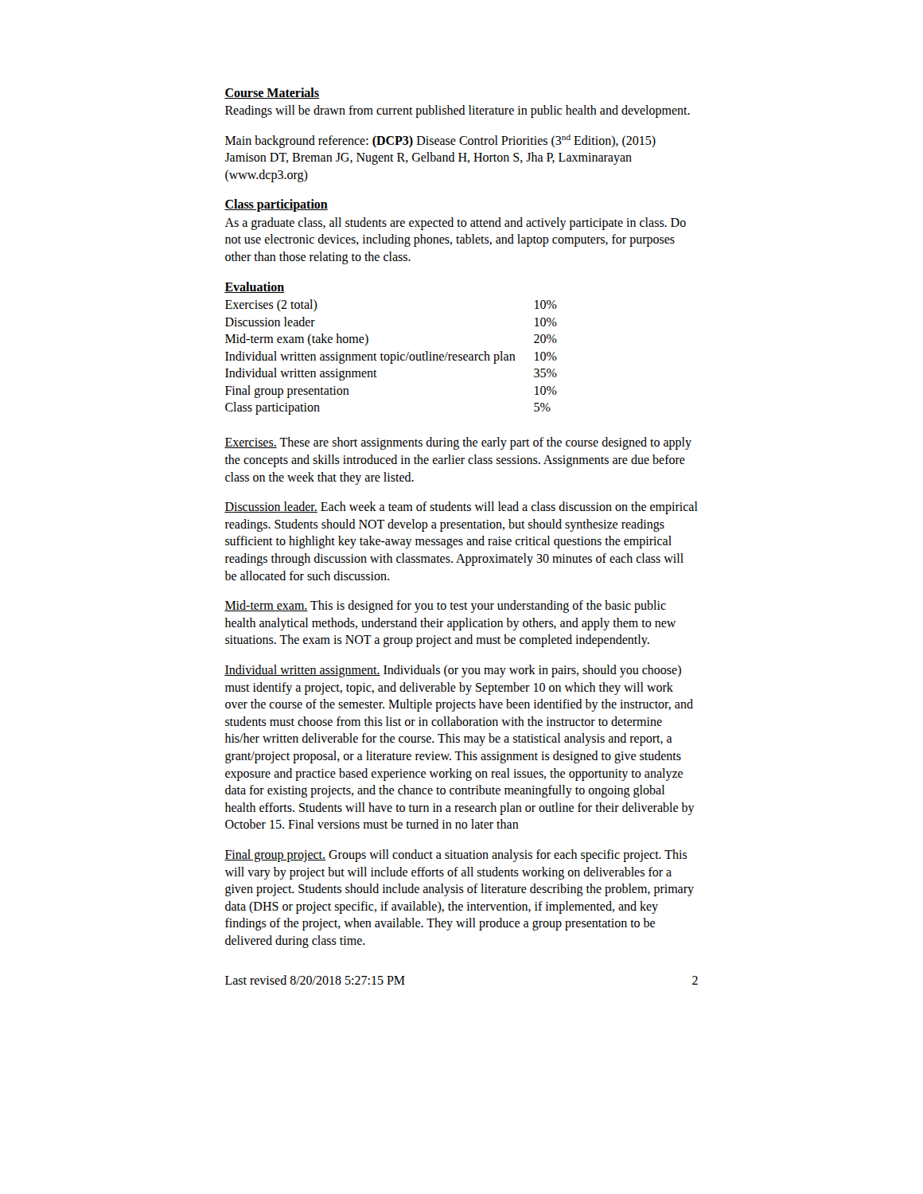Course Materials
Readings will be drawn from current published literature in public health and development.
Main background reference: (DCP3) Disease Control Priorities (3nd Edition), (2015) Jamison DT, Breman JG, Nugent R, Gelband H, Horton S, Jha P, Laxminarayan (www.dcp3.org)
Class participation
As a graduate class, all students are expected to attend and actively participate in class. Do not use electronic devices, including phones, tablets, and laptop computers, for purposes other than those relating to the class.
Evaluation
| Exercises (2 total) | 10% |
| Discussion leader | 10% |
| Mid-term exam (take home) | 20% |
| Individual written assignment topic/outline/research plan | 10% |
| Individual written assignment | 35% |
| Final group presentation | 10% |
| Class participation | 5% |
Exercises. These are short assignments during the early part of the course designed to apply the concepts and skills introduced in the earlier class sessions. Assignments are due before class on the week that they are listed.
Discussion leader. Each week a team of students will lead a class discussion on the empirical readings. Students should NOT develop a presentation, but should synthesize readings sufficient to highlight key take-away messages and raise critical questions the empirical readings through discussion with classmates. Approximately 30 minutes of each class will be allocated for such discussion.
Mid-term exam. This is designed for you to test your understanding of the basic public health analytical methods, understand their application by others, and apply them to new situations. The exam is NOT a group project and must be completed independently.
Individual written assignment. Individuals (or you may work in pairs, should you choose) must identify a project, topic, and deliverable by September 10 on which they will work over the course of the semester. Multiple projects have been identified by the instructor, and students must choose from this list or in collaboration with the instructor to determine his/her written deliverable for the course. This may be a statistical analysis and report, a grant/project proposal, or a literature review. This assignment is designed to give students exposure and practice based experience working on real issues, the opportunity to analyze data for existing projects, and the chance to contribute meaningfully to ongoing global health efforts. Students will have to turn in a research plan or outline for their deliverable by October 15. Final versions must be turned in no later than
Final group project. Groups will conduct a situation analysis for each specific project. This will vary by project but will include efforts of all students working on deliverables for a given project. Students should include analysis of literature describing the problem, primary data (DHS or project specific, if available), the intervention, if implemented, and key findings of the project, when available. They will produce a group presentation to be delivered during class time.
Last revised 8/20/2018 5:27:15 PM 2